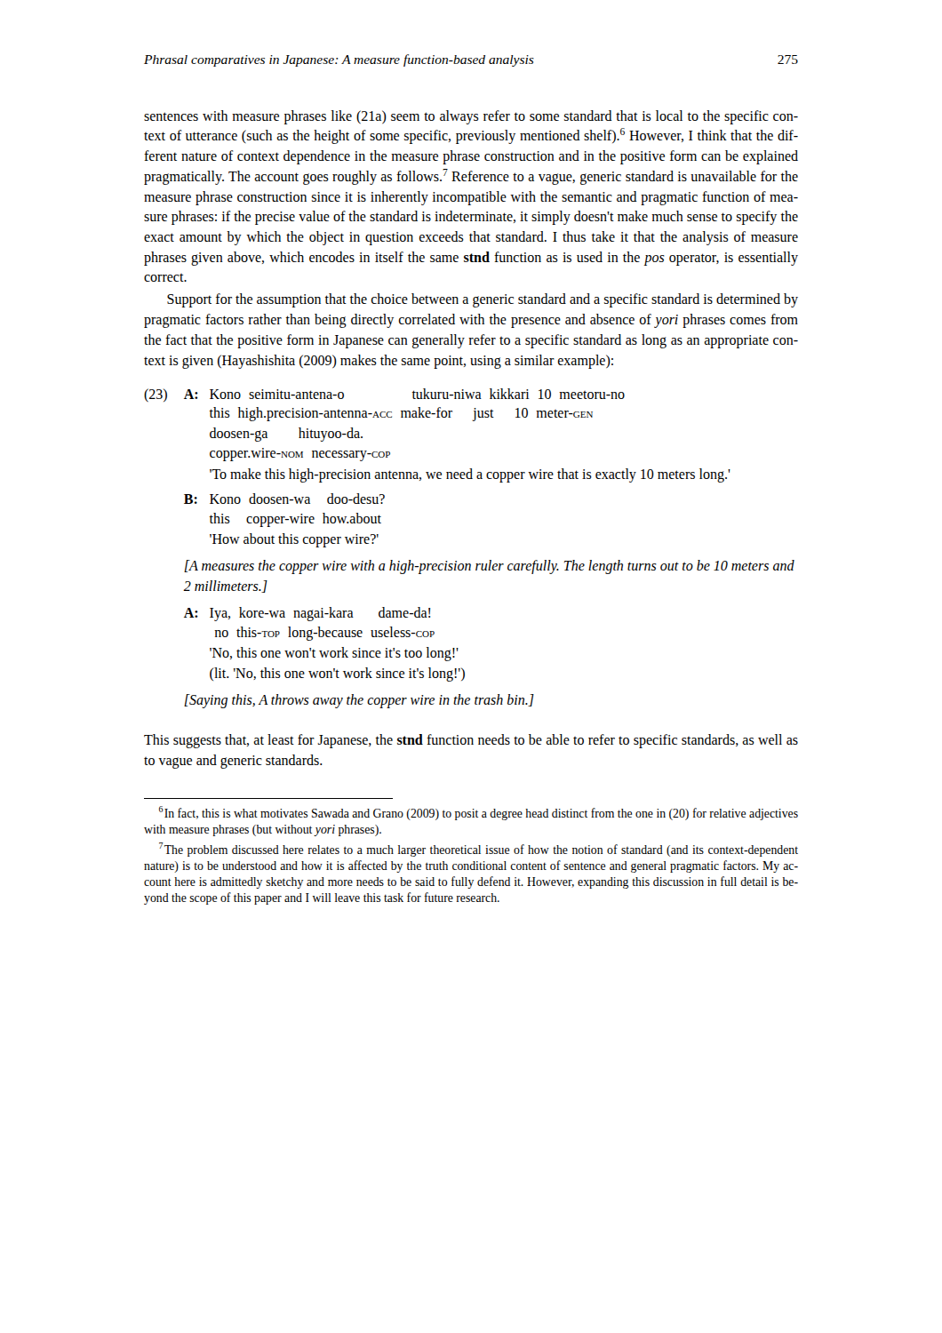Phrasal comparatives in Japanese: A measure function-based analysis 275
sentences with measure phrases like (21a) seem to always refer to some standard that is local to the specific context of utterance (such as the height of some specific, previously mentioned shelf).6 However, I think that the different nature of context dependence in the measure phrase construction and in the positive form can be explained pragmatically. The account goes roughly as follows.7 Reference to a vague, generic standard is unavailable for the measure phrase construction since it is inherently incompatible with the semantic and pragmatic function of measure phrases: if the precise value of the standard is indeterminate, it simply doesn't make much sense to specify the exact amount by which the object in question exceeds that standard. I thus take it that the analysis of measure phrases given above, which encodes in itself the same stnd function as is used in the pos operator, is essentially correct.
Support for the assumption that the choice between a generic standard and a specific standard is determined by pragmatic factors rather than being directly correlated with the presence and absence of yori phrases comes from the fact that the positive form in Japanese can generally refer to a specific standard as long as an appropriate context is given (Hayashishita (2009) makes the same point, using a similar example):
(23)
A:
Kono seimitu-antena-o tukuru-niwa kikkari 10 meetoru-no
this high.precision-antenna-acc make-for just 10 meter-gen
doosen-ga hituyoo-da.
copper.wire-nom necessary-cop
'To make this high-precision antenna, we need a copper wire that is exactly 10 meters long.'
B:
Kono doosen-wa doo-desu?
this copper-wire how.about
'How about this copper wire?'
[A measures the copper wire with a high-precision ruler carefully. The length turns out to be 10 meters and 2 millimeters.]
A:
Iya, kore-wa nagai-kara dame-da!
no this-top long-because useless-cop
'No, this one won't work since it's too long!'
(lit. 'No, this one won't work since it's long!')
[Saying this, A throws away the copper wire in the trash bin.]
This suggests that, at least for Japanese, the stnd function needs to be able to refer to specific standards, as well as to vague and generic standards.
6In fact, this is what motivates Sawada and Grano (2009) to posit a degree head distinct from the one in (20) for relative adjectives with measure phrases (but without yori phrases).
7The problem discussed here relates to a much larger theoretical issue of how the notion of standard (and its context-dependent nature) is to be understood and how it is affected by the truth conditional content of sentence and general pragmatic factors. My account here is admittedly sketchy and more needs to be said to fully defend it. However, expanding this discussion in full detail is beyond the scope of this paper and I will leave this task for future research.